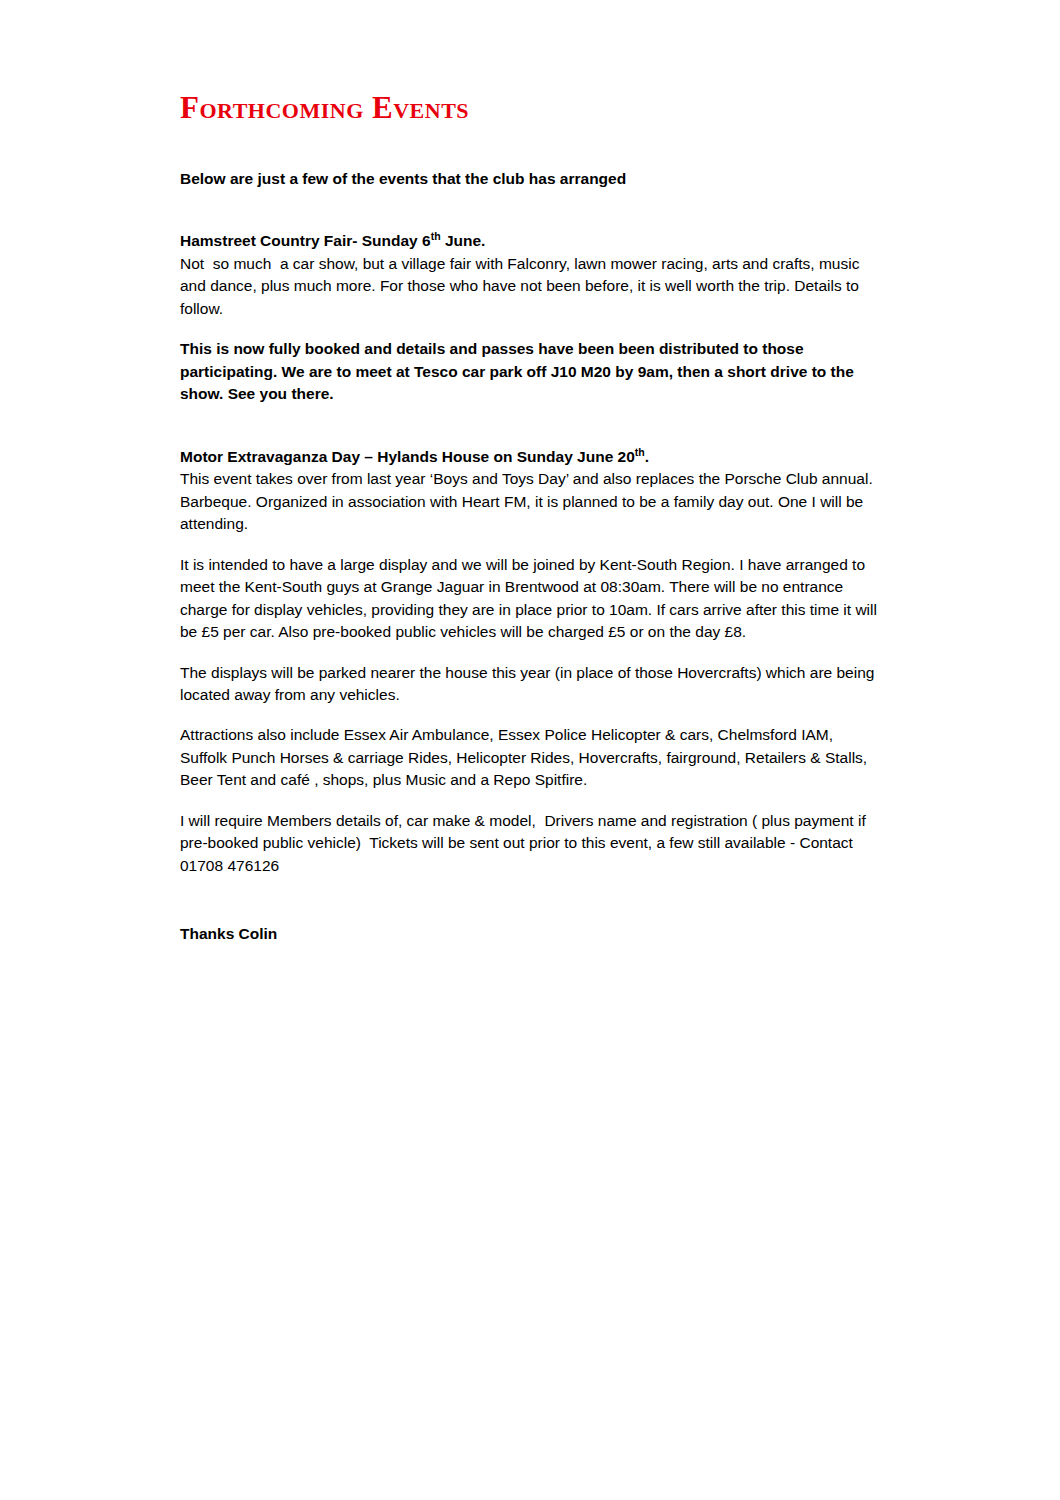Forthcoming Events
Below are just a few of the events that the club has arranged
Hamstreet Country Fair- Sunday 6th June.
Not so much a car show, but a village fair with Falconry, lawn mower racing, arts and crafts, music and dance, plus much more. For those who have not been before, it is well worth the trip. Details to follow.
This is now fully booked and details and passes have been been distributed to those participating. We are to meet at Tesco car park off J10 M20 by 9am, then a short drive to the show. See you there.
Motor Extravaganza Day – Hylands House on Sunday June 20th.
This event takes over from last year ‘Boys and Toys Day’ and also replaces the Porsche Club annual. Barbeque. Organized in association with Heart FM, it is planned to be a family day out. One I will be attending.
It is intended to have a large display and we will be joined by Kent-South Region. I have arranged to meet the Kent-South guys at Grange Jaguar in Brentwood at 08:30am. There will be no entrance charge for display vehicles, providing they are in place prior to 10am. If cars arrive after this time it will be £5 per car. Also pre-booked public vehicles will be charged £5 or on the day £8.
The displays will be parked nearer the house this year (in place of those Hovercrafts) which are being located away from any vehicles.
Attractions also include Essex Air Ambulance, Essex Police Helicopter & cars, Chelmsford IAM, Suffolk Punch Horses & carriage Rides, Helicopter Rides, Hovercrafts, fairground, Retailers & Stalls, Beer Tent and café , shops, plus Music and a Repo Spitfire.
I will require Members details of, car make & model, Drivers name and registration ( plus payment if pre-booked public vehicle) Tickets will be sent out prior to this event, a few still available - Contact 01708 476126
Thanks Colin